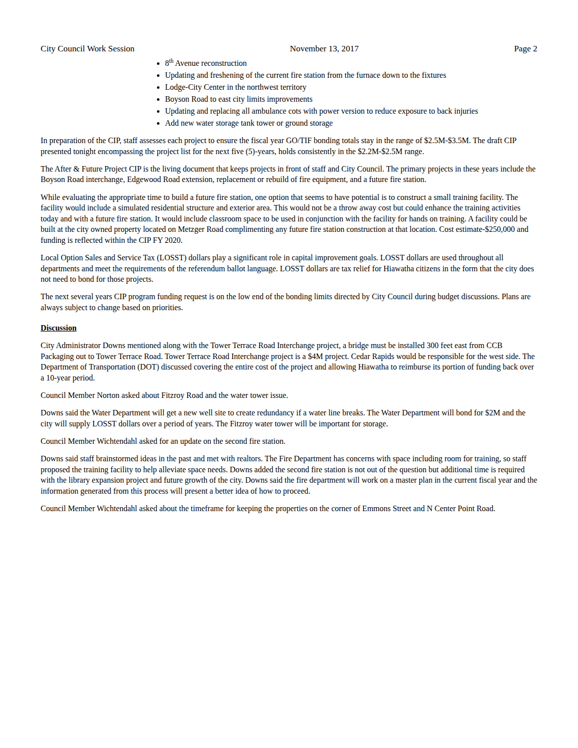City Council Work Session November 13, 2017 Page 2
8th Avenue reconstruction
Updating and freshening of the current fire station from the furnace down to the fixtures
Lodge-City Center in the northwest territory
Boyson Road to east city limits improvements
Updating and replacing all ambulance cots with power version to reduce exposure to back injuries
Add new water storage tank tower or ground storage
In preparation of the CIP, staff assesses each project to ensure the fiscal year GO/TIF bonding totals stay in the range of $2.5M-$3.5M. The draft CIP presented tonight encompassing the project list for the next five (5)-years, holds consistently in the $2.2M-$2.5M range.
The After & Future Project CIP is the living document that keeps projects in front of staff and City Council. The primary projects in these years include the Boyson Road interchange, Edgewood Road extension, replacement or rebuild of fire equipment, and a future fire station.
While evaluating the appropriate time to build a future fire station, one option that seems to have potential is to construct a small training facility. The facility would include a simulated residential structure and exterior area. This would not be a throw away cost but could enhance the training activities today and with a future fire station. It would include classroom space to be used in conjunction with the facility for hands on training. A facility could be built at the city owned property located on Metzger Road complimenting any future fire station construction at that location. Cost estimate-$250,000 and funding is reflected within the CIP FY 2020.
Local Option Sales and Service Tax (LOSST) dollars play a significant role in capital improvement goals. LOSST dollars are used throughout all departments and meet the requirements of the referendum ballot language. LOSST dollars are tax relief for Hiawatha citizens in the form that the city does not need to bond for those projects.
The next several years CIP program funding request is on the low end of the bonding limits directed by City Council during budget discussions. Plans are always subject to change based on priorities.
Discussion
City Administrator Downs mentioned along with the Tower Terrace Road Interchange project, a bridge must be installed 300 feet east from CCB Packaging out to Tower Terrace Road. Tower Terrace Road Interchange project is a $4M project. Cedar Rapids would be responsible for the west side. The Department of Transportation (DOT) discussed covering the entire cost of the project and allowing Hiawatha to reimburse its portion of funding back over a 10-year period.
Council Member Norton asked about Fitzroy Road and the water tower issue.
Downs said the Water Department will get a new well site to create redundancy if a water line breaks. The Water Department will bond for $2M and the city will supply LOSST dollars over a period of years. The Fitzroy water tower will be important for storage.
Council Member Wichtendahl asked for an update on the second fire station.
Downs said staff brainstormed ideas in the past and met with realtors. The Fire Department has concerns with space including room for training, so staff proposed the training facility to help alleviate space needs. Downs added the second fire station is not out of the question but additional time is required with the library expansion project and future growth of the city. Downs said the fire department will work on a master plan in the current fiscal year and the information generated from this process will present a better idea of how to proceed.
Council Member Wichtendahl asked about the timeframe for keeping the properties on the corner of Emmons Street and N Center Point Road.